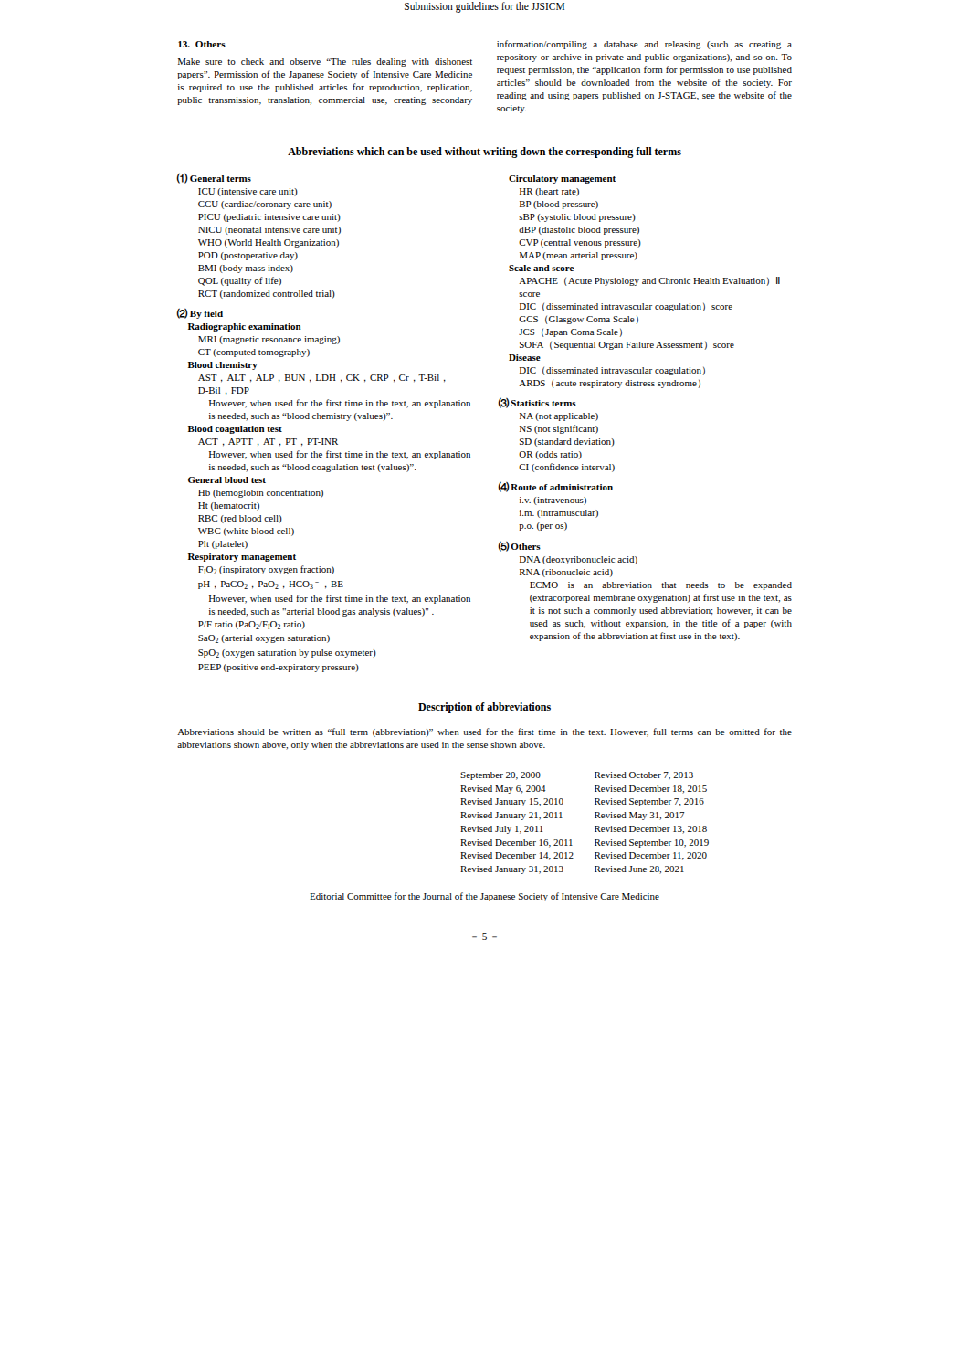Submission guidelines for the JJSICM
13. Others
Make sure to check and observe “The rules dealing with dishonest papers”. Permission of the Japanese Society of Intensive Care Medicine is required to use the published articles for reproduction, replication, public transmission, translation, commercial use, creating secondary information/compiling a database and releasing (such as creating a repository or archive in private and public organizations), and so on. To request permission, the “application form for permission to use published articles” should be downloaded from the website of the society. For reading and using papers published on J-STAGE, see the website of the society.
Abbreviations which can be used without writing down the corresponding full terms
⑴ General terms
ICU (intensive care unit)
CCU (cardiac/coronary care unit)
PICU (pediatric intensive care unit)
NICU (neonatal intensive care unit)
WHO (World Health Organization)
POD (postoperative day)
BMI (body mass index)
QOL (quality of life)
RCT (randomized controlled trial)
⑵ By field
Radiographic examination
MRI (magnetic resonance imaging)
CT (computed tomography)
Blood chemistry
AST，ALT，ALP，BUN，LDH，CK，CRP，Cr，T-Bil，
D-Bil，FDP
However, when used for the first time in the text, an explanation is needed, such as “blood chemistry (values)”.
Blood coagulation test
ACT，APTT，AT，PT，PT-INR
However, when used for the first time in the text, an explanation is needed, such as “blood coagulation test (values)”.
General blood test
Hb (hemoglobin concentration)
Ht (hematocrit)
RBC (red blood cell)
WBC (white blood cell)
Plt (platelet)
Respiratory management
FIO2 (inspiratory oxygen fraction)
pH，PaCO2，PaO2，HCO3－，BE
However, when used for the first time in the text, an explanation is needed, such as "arterial blood gas analysis (values)" .
P/F ratio (PaO2/FIO2 ratio)
SaO2 (arterial oxygen saturation)
SpO2 (oxygen saturation by pulse oxymeter)
PEEP (positive end-expiratory pressure)
Circulatory management
HR (heart rate)
BP (blood pressure)
sBP (systolic blood pressure)
dBP (diastolic blood pressure)
CVP (central venous pressure)
MAP (mean arterial pressure)
Scale and score
APACHE（Acute Physiology and Chronic Health Evaluation）Ⅱ
score
DIC（disseminated intravascular coagulation）score
GCS（Glasgow Coma Scale）
JCS（Japan Coma Scale）
SOFA（Sequential Organ Failure Assessment）score
Disease
DIC（disseminated intravascular coagulation）
ARDS（acute respiratory distress syndrome）
⑶ Statistics terms
NA (not applicable)
NS (not significant)
SD (standard deviation)
OR (odds ratio)
CI (confidence interval)
⑷ Route of administration
i.v. (intravenous)
i.m. (intramuscular)
p.o. (per os)
⑸ Others
DNA (deoxyribonucleic acid)
RNA (ribonucleic acid)
ECMO is an abbreviation that needs to be expanded (extracorporeal membrane oxygenation) at first use in the text, as it is not such a commonly used abbreviation; however, it can be used as such, without expansion, in the title of a paper (with expansion of the abbreviation at first use in the text).
Description of abbreviations
Abbreviations should be written as “full term (abbreviation)” when used for the first time in the text. However, full terms can be omitted for the abbreviations shown above, only when the abbreviations are used in the sense shown above.
| September 20, 2000 | Revised October 7, 2013 |
| Revised May 6, 2004 | Revised December 18, 2015 |
| Revised January 15, 2010 | Revised September 7, 2016 |
| Revised January 21, 2011 | Revised May 31, 2017 |
| Revised July 1, 2011 | Revised December 13, 2018 |
| Revised December 16, 2011 | Revised September 10, 2019 |
| Revised December 14, 2012 | Revised December 11, 2020 |
| Revised January 31, 2013 | Revised June 28, 2021 |
Editorial Committee for the Journal of the Japanese Society of Intensive Care Medicine
－ 5 －